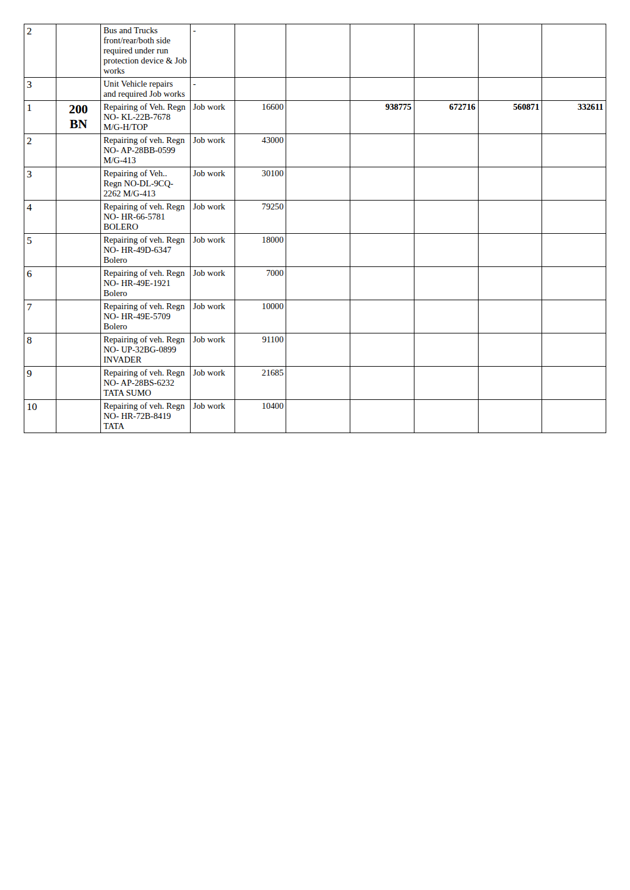| 2 | | Bus and Trucks front/rear/both side required under run protection device & Job works | - | | | | | | |
| 3 | | Unit Vehicle repairs and required Job works | - | | | | | | |
| 1 | 200 BN | Repairing of Veh. Regn NO- KL-22B-7678 M/G-H/TOP | Job work | 16600 | | 938775 | 672716 | 560871 | 332611 |
| 2 | | Repairing of veh. Regn NO- AP-28BB-0599 M/G-413 | Job work | 43000 | | | | | |
| 3 | | Repairing of Veh.. Regn NO-DL-9CQ-2262 M/G-413 | Job work | 30100 | | | | | |
| 4 | | Repairing of veh. Regn NO- HR-66-5781 BOLERO | Job work | 79250 | | | | | |
| 5 | | Repairing of veh. Regn NO- HR-49D-6347 Bolero | Job work | 18000 | | | | | |
| 6 | | Repairing of veh. Regn NO- HR-49E-1921 Bolero | Job work | 7000 | | | | | |
| 7 | | Repairing of veh. Regn NO- HR-49E-5709 Bolero | Job work | 10000 | | | | | |
| 8 | | Repairing of veh. Regn NO- UP-32BG-0899 INVADER | Job work | 91100 | | | | | |
| 9 | | Repairing of veh. Regn NO- AP-28BS-6232 TATA SUMO | Job work | 21685 | | | | | |
| 10 | | Repairing of veh. Regn NO- HR-72B-8419 TATA | Job work | 10400 | | | | | |